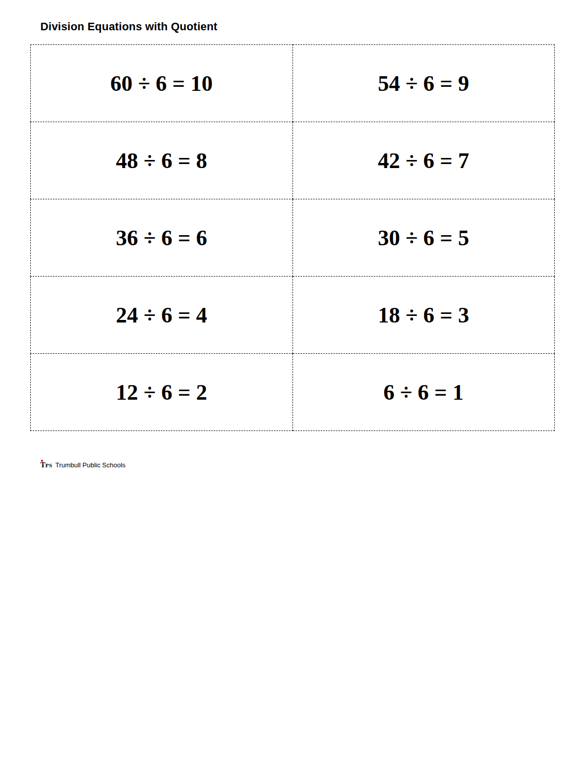Division Equations with Quotient
| 60 ÷ 6 = 10 | 54 ÷ 6 = 9 |
| 48 ÷ 6 = 8 | 42 ÷ 6 = 7 |
| 36 ÷ 6 = 6 | 30 ÷ 6 = 5 |
| 24 ÷ 6 = 4 | 18 ÷ 6 = 3 |
| 12 ÷ 6 = 2 | 6 ÷ 6 = 1 |
•TPS Trumbull Public Schools